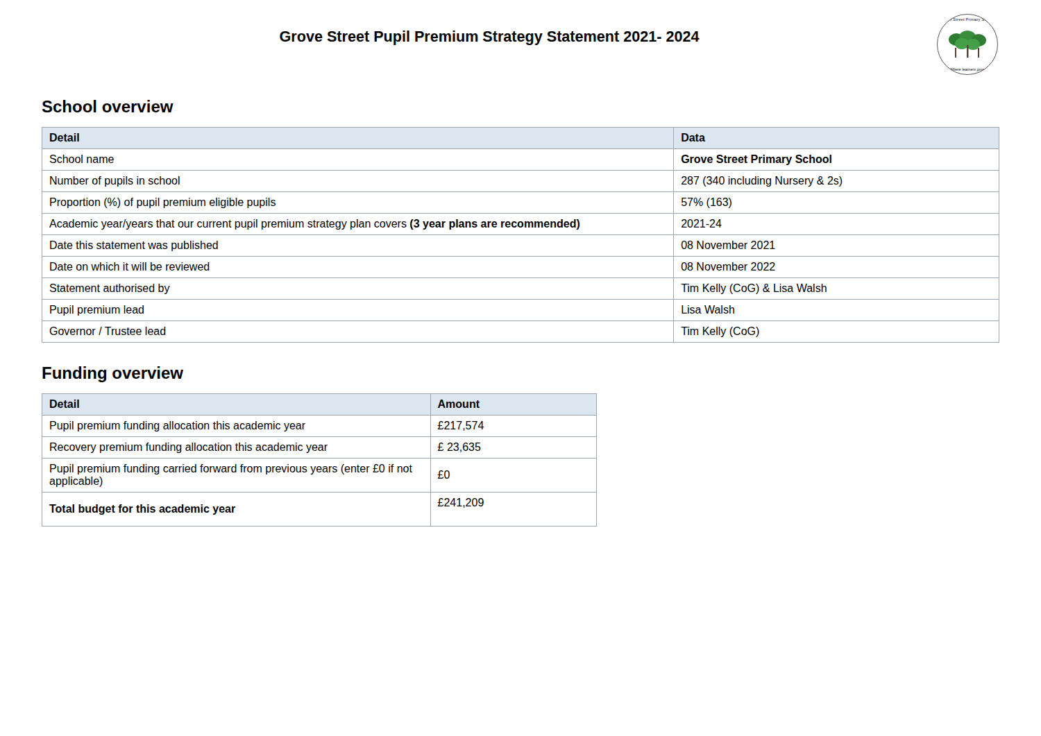Grove Street Primary School
Where learners grow
Grove Street Pupil Premium Strategy Statement 2021- 2024
School overview
| Detail | Data |
| --- | --- |
| School name | Grove Street Primary School |
| Number of pupils in school | 287 (340 including Nursery & 2s) |
| Proportion (%) of pupil premium eligible pupils | 57% (163) |
| Academic year/years that our current pupil premium strategy plan covers (3 year plans are recommended) | 2021-24 |
| Date this statement was published | 08 November 2021 |
| Date on which it will be reviewed | 08 November 2022 |
| Statement authorised by | Tim Kelly (CoG) & Lisa Walsh |
| Pupil premium lead | Lisa Walsh |
| Governor / Trustee lead | Tim Kelly (CoG) |
Funding overview
| Detail | Amount |
| --- | --- |
| Pupil premium funding allocation this academic year | £217,574 |
| Recovery premium funding allocation this academic year | £ 23,635 |
| Pupil premium funding carried forward from previous years (enter £0 if not applicable) | £0 |
| Total budget for this academic year | £241,209 |